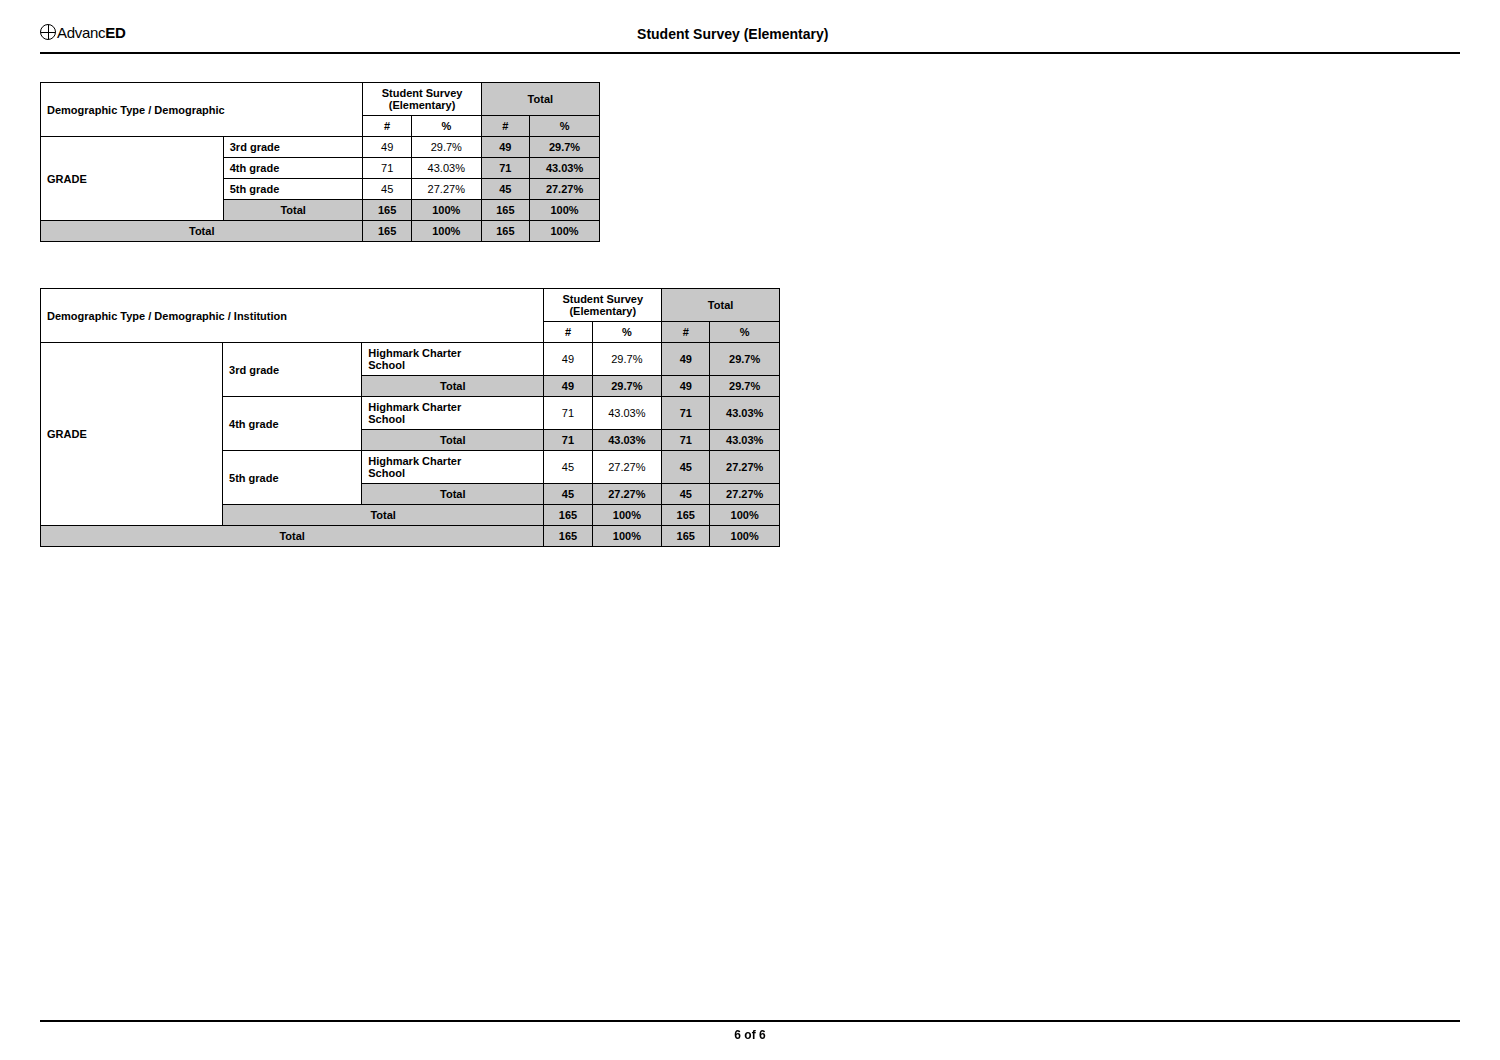Advanc ED
Student Survey (Elementary)
| Demographic Type / Demographic | Student Survey (Elementary) | Total |
| # | % | # | % |
| GRADE | 3rd grade | 49 | 29.7% | 49 | 29.7% |
| 4th grade | 71 | 43.03% | 71 | 43.03% |
| 5th grade | 45 | 27.27% | 45 | 27.27% |
| Total | 165 | 100% | 165 | 100% |
| Total | 165 | 100% | 165 | 100% |
| Demographic Type / Demographic / Institution | Student Survey (Elementary) | Total |
| # | % | # | % |
| GRADE | 3rd grade | Highmark Charter School | 49 | 29.7% | 49 | 29.7% |
| Total | 49 | 29.7% | 49 | 29.7% |
| 4th grade | Highmark Charter School | 71 | 43.03% | 71 | 43.03% |
| Total | 71 | 43.03% | 71 | 43.03% |
| 5th grade | Highmark Charter School | 45 | 27.27% | 45 | 27.27% |
| Total | 45 | 27.27% | 45 | 27.27% |
| Total | 165 | 100% | 165 | 100% |
| Total | 165 | 100% | 165 | 100% |
6 of 6